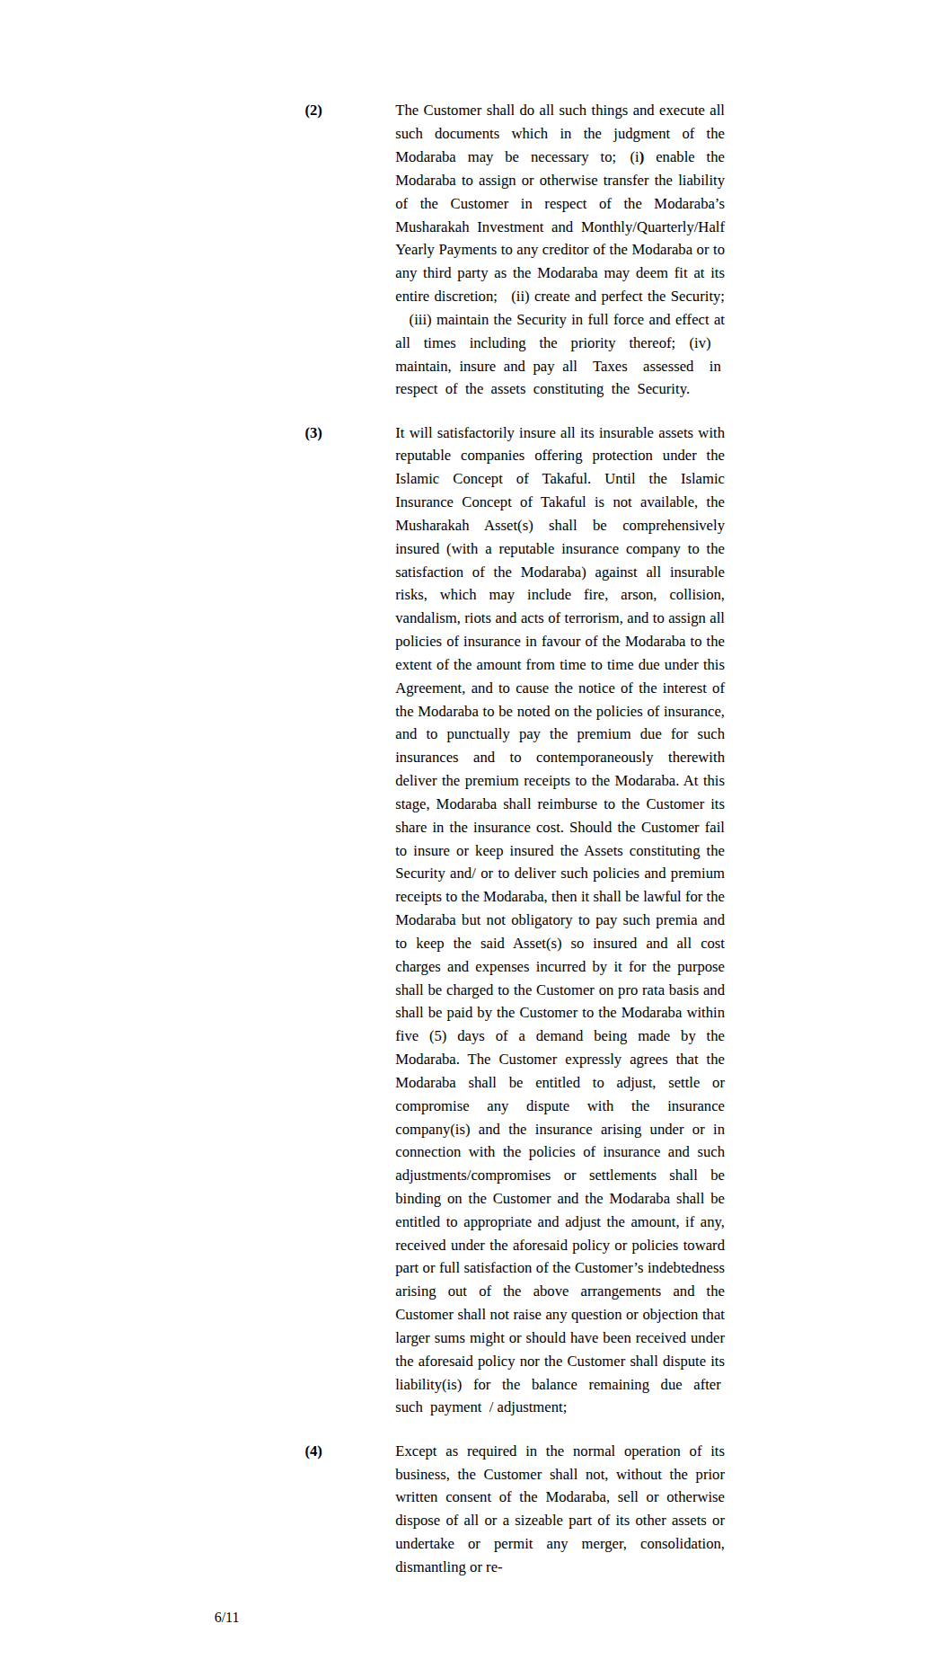(2) The Customer shall do all such things and execute all such documents which in the judgment of the Modaraba may be necessary to; (i) enable the Modaraba to assign or otherwise transfer the liability of the Customer in respect of the Modaraba’s Musharakah Investment and Monthly/Quarterly/Half Yearly Payments to any creditor of the Modaraba or to any third party as the Modaraba may deem fit at its entire discretion; (ii) create and perfect the Security; (iii) maintain the Security in full force and effect at all times including the priority thereof; (iv) maintain, insure and pay all Taxes assessed in respect of the assets constituting the Security.
(3) It will satisfactorily insure all its insurable assets with reputable companies offering protection under the Islamic Concept of Takaful. Until the Islamic Insurance Concept of Takaful is not available, the Musharakah Asset(s) shall be comprehensively insured (with a reputable insurance company to the satisfaction of the Modaraba) against all insurable risks, which may include fire, arson, collision, vandalism, riots and acts of terrorism, and to assign all policies of insurance in favour of the Modaraba to the extent of the amount from time to time due under this Agreement, and to cause the notice of the interest of the Modaraba to be noted on the policies of insurance, and to punctually pay the premium due for such insurances and to contemporaneously therewith deliver the premium receipts to the Modaraba. At this stage, Modaraba shall reimburse to the Customer its share in the insurance cost. Should the Customer fail to insure or keep insured the Assets constituting the Security and/ or to deliver such policies and premium receipts to the Modaraba, then it shall be lawful for the Modaraba but not obligatory to pay such premia and to keep the said Asset(s) so insured and all cost charges and expenses incurred by it for the purpose shall be charged to the Customer on pro rata basis and shall be paid by the Customer to the Modaraba within five (5) days of a demand being made by the Modaraba. The Customer expressly agrees that the Modaraba shall be entitled to adjust, settle or compromise any dispute with the insurance company(is) and the insurance arising under or in connection with the policies of insurance and such adjustments/compromises or settlements shall be binding on the Customer and the Modaraba shall be entitled to appropriate and adjust the amount, if any, received under the aforesaid policy or policies toward part or full satisfaction of the Customer’s indebtedness arising out of the above arrangements and the Customer shall not raise any question or objection that larger sums might or should have been received under the aforesaid policy nor the Customer shall dispute its liability(is) for the balance remaining due after such payment / adjustment;
(4) Except as required in the normal operation of its business, the Customer shall not, without the prior written consent of the Modaraba, sell or otherwise dispose of all or a sizeable part of its other assets or undertake or permit any merger, consolidation, dismantling or re-
6/11